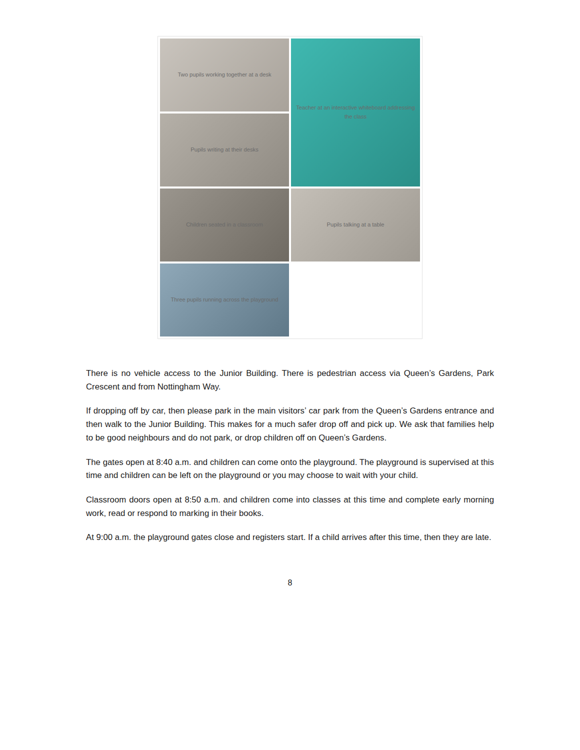Two pupils working together at a desk
Teacher at an interactive whiteboard addressing the class
Pupils writing at their desks
Children seated in a classroom
Pupils talking at a table
Three pupils running across the playground
There is no vehicle access to the Junior Building. There is pedestrian access via Queen’s Gardens, Park Crescent and from Nottingham Way.
If dropping off by car, then please park in the main visitors’ car park from the Queen’s Gardens entrance and then walk to the Junior Building. This makes for a much safer drop off and pick up. We ask that families help to be good neighbours and do not park, or drop children off on Queen’s Gardens.
The gates open at 8:40 a.m. and children can come onto the playground. The playground is supervised at this time and children can be left on the playground or you may choose to wait with your child.
Classroom doors open at 8:50 a.m. and children come into classes at this time and complete early morning work, read or respond to marking in their books.
At 9:00 a.m. the playground gates close and registers start. If a child arrives after this time, then they are late.
8